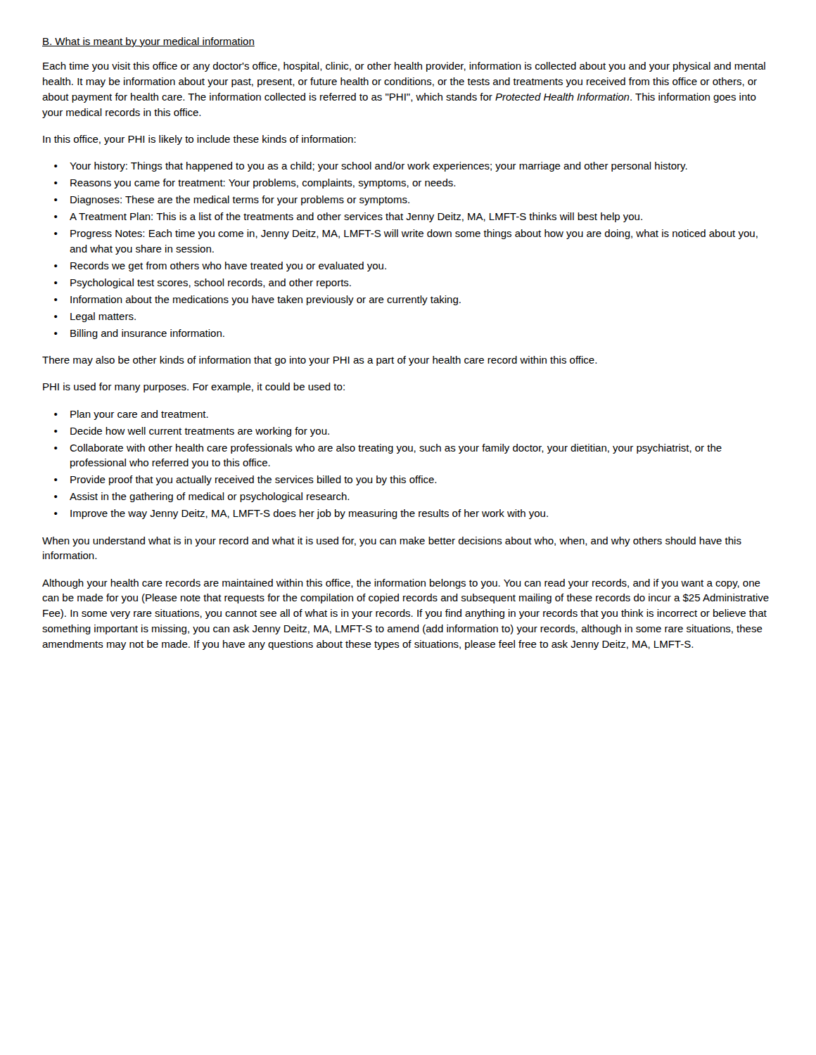B. What is meant by your medical information
Each time you visit this office or any doctor's office, hospital, clinic, or other health provider, information is collected about you and your physical and mental health. It may be information about your past, present, or future health or conditions, or the tests and treatments you received from this office or others, or about payment for health care. The information collected is referred to as "PHI", which stands for Protected Health Information. This information goes into your medical records in this office.
In this office, your PHI is likely to include these kinds of information:
Your history: Things that happened to you as a child; your school and/or work experiences; your marriage and other personal history.
Reasons you came for treatment: Your problems, complaints, symptoms, or needs.
Diagnoses: These are the medical terms for your problems or symptoms.
A Treatment Plan: This is a list of the treatments and other services that Jenny Deitz, MA, LMFT-S thinks will best help you.
Progress Notes: Each time you come in, Jenny Deitz, MA, LMFT-S will write down some things about how you are doing, what is noticed about you, and what you share in session.
Records we get from others who have treated you or evaluated you.
Psychological test scores, school records, and other reports.
Information about the medications you have taken previously or are currently taking.
Legal matters.
Billing and insurance information.
There may also be other kinds of information that go into your PHI as a part of your health care record within this office.
PHI is used for many purposes. For example, it could be used to:
Plan your care and treatment.
Decide how well current treatments are working for you.
Collaborate with other health care professionals who are also treating you, such as your family doctor, your dietitian, your psychiatrist, or the professional who referred you to this office.
Provide proof that you actually received the services billed to you by this office.
Assist in the gathering of medical or psychological research.
Improve the way Jenny Deitz, MA, LMFT-S does her job by measuring the results of her work with you.
When you understand what is in your record and what it is used for, you can make better decisions about who, when, and why others should have this information.
Although your health care records are maintained within this office, the information belongs to you. You can read your records, and if you want a copy, one can be made for you (Please note that requests for the compilation of copied records and subsequent mailing of these records do incur a $25 Administrative Fee). In some very rare situations, you cannot see all of what is in your records. If you find anything in your records that you think is incorrect or believe that something important is missing, you can ask Jenny Deitz, MA, LMFT-S to amend (add information to) your records, although in some rare situations, these amendments may not be made. If you have any questions about these types of situations, please feel free to ask Jenny Deitz, MA, LMFT-S.